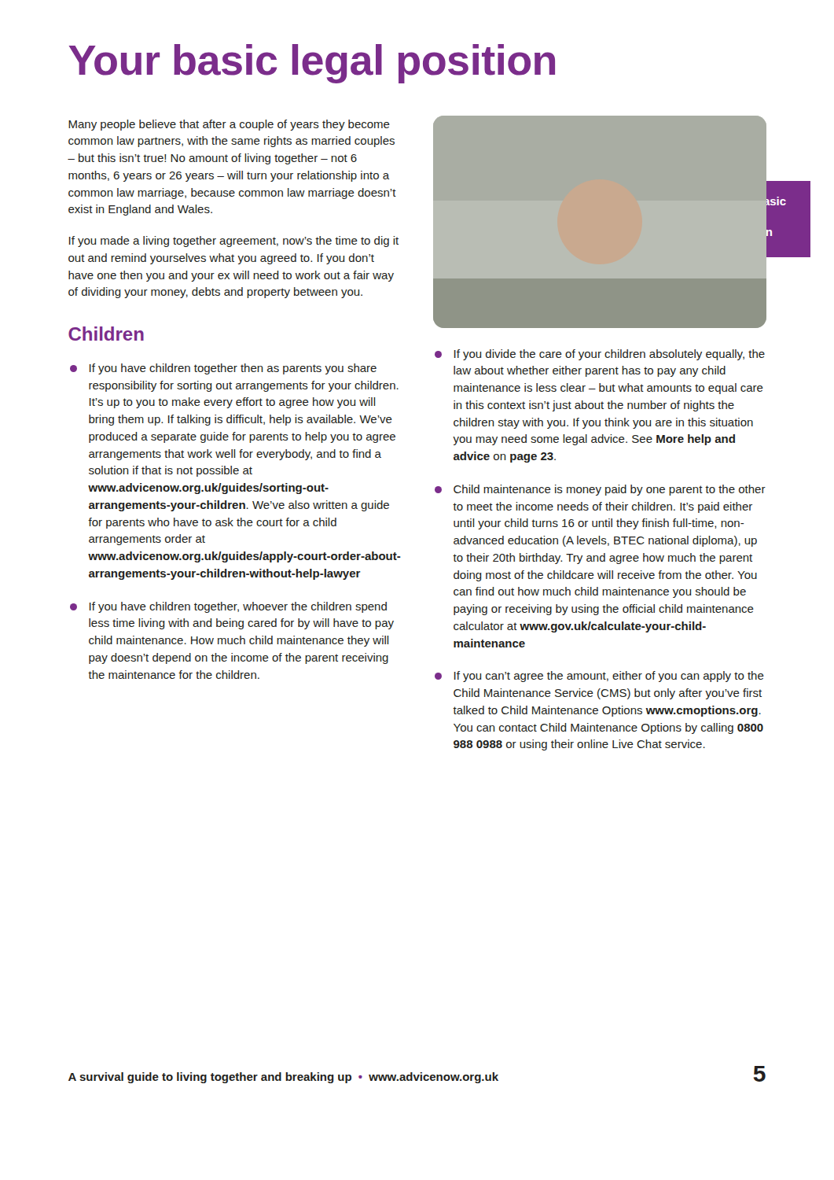Your basic legal position
Your basic legal position
Many people believe that after a couple of years they become common law partners, with the same rights as married couples – but this isn’t true! No amount of living together – not 6 months, 6 years or 26 years – will turn your relationship into a common law marriage, because common law marriage doesn’t exist in England and Wales.
If you made a living together agreement, now’s the time to dig it out and remind yourselves what you agreed to. If you don’t have one then you and your ex will need to work out a fair way of dividing your money, debts and property between you.
Children
If you have children together then as parents you share responsibility for sorting out arrangements for your children. It’s up to you to make every effort to agree how you will bring them up. If talking is difficult, help is available. We’ve produced a separate guide for parents to help you to agree arrangements that work well for everybody, and to find a solution if that is not possible at www.advicenow.org.uk/guides/sorting-out-arrangements-your-children. We’ve also written a guide for parents who have to ask the court for a child arrangements order at www.advicenow.org.uk/guides/apply-court-order-about-arrangements-your-children-without-help-lawyer
If you have children together, whoever the children spend less time living with and being cared for by will have to pay child maintenance. How much child maintenance they will pay doesn’t depend on the income of the parent receiving the maintenance for the children.
If you divide the care of your children absolutely equally, the law about whether either parent has to pay any child maintenance is less clear – but what amounts to equal care in this context isn’t just about the number of nights the children stay with you. If you think you are in this situation you may need some legal advice. See More help and advice on page 23.
Child maintenance is money paid by one parent to the other to meet the income needs of their children. It’s paid either until your child turns 16 or until they finish full-time, non-advanced education (A levels, BTEC national diploma), up to their 20th birthday. Try and agree how much the parent doing most of the childcare will receive from the other. You can find out how much child maintenance you should be paying or receiving by using the official child maintenance calculator at www.gov.uk/calculate-your-child-maintenance
If you can’t agree the amount, either of you can apply to the Child Maintenance Service (CMS) but only after you’ve first talked to Child Maintenance Options www.cmoptions.org. You can contact Child Maintenance Options by calling 0800 988 0988 or using their online Live Chat service.
A survival guide to living together and breaking up • www.advicenow.org.uk
5